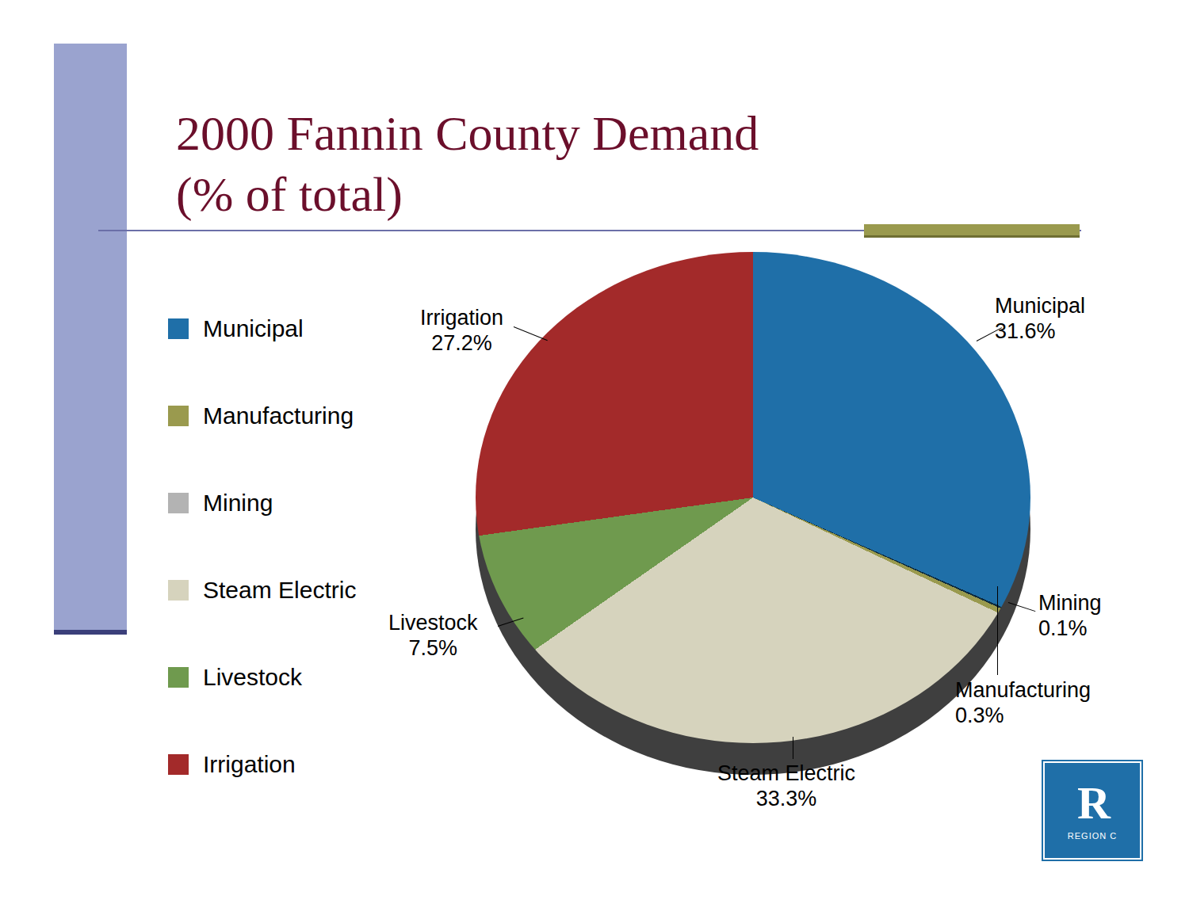2000 Fannin County Demand
(% of total)
Municipal
Manufacturing
Mining
Steam Electric
Livestock
Irrigation
Municipal
31.6%
Irrigation
27.2%
Livestock
7.5%
Steam Electric
33.3%
Mining
0.1%
Manufacturing
0.3%
R
Region C